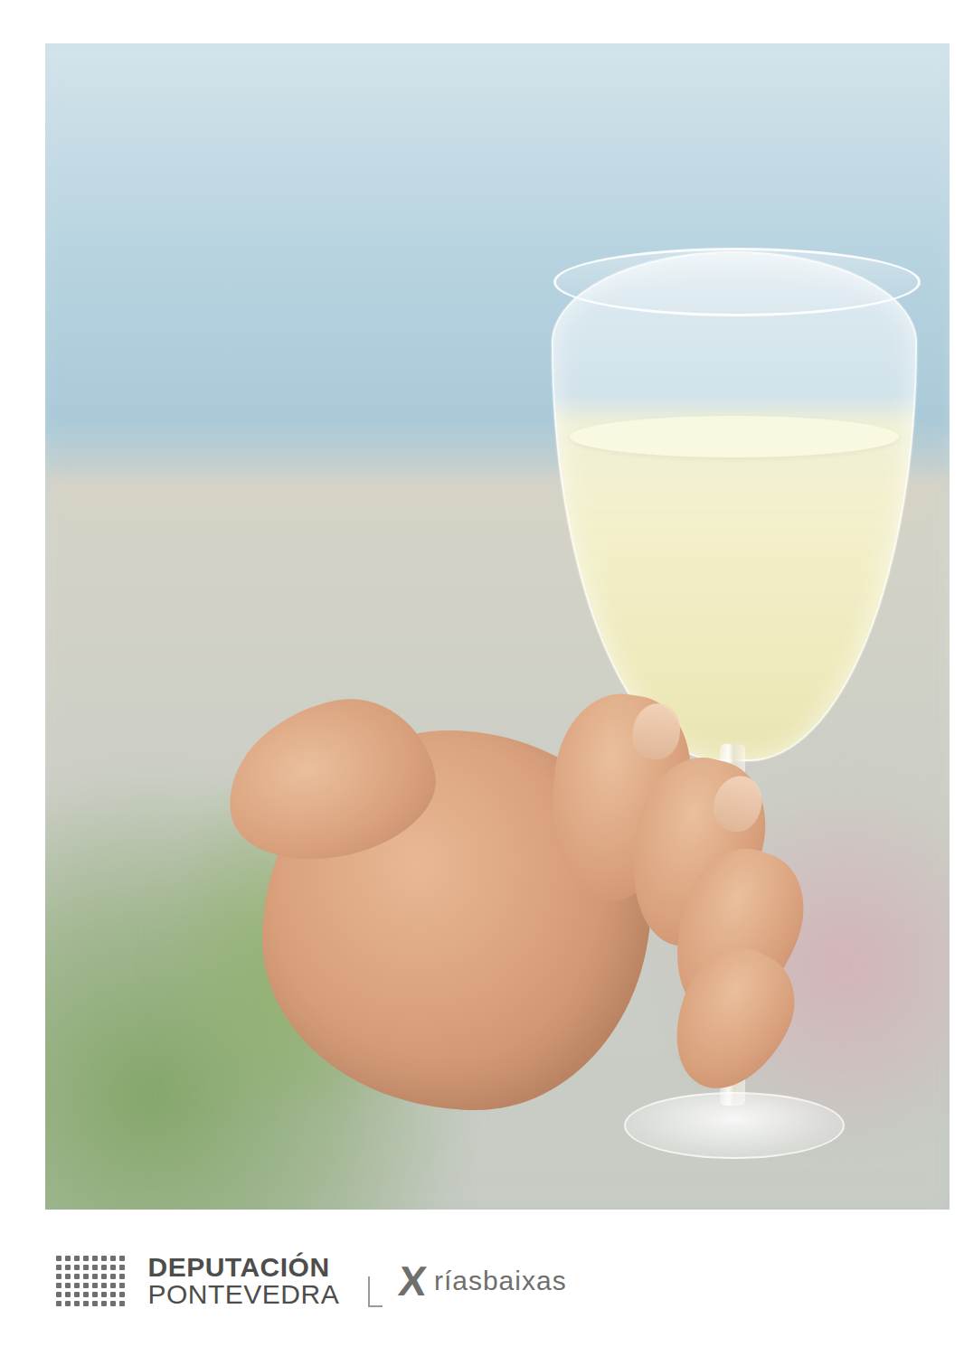DEPUTACIÓN PONTEVEDRA
X ríasbaixas